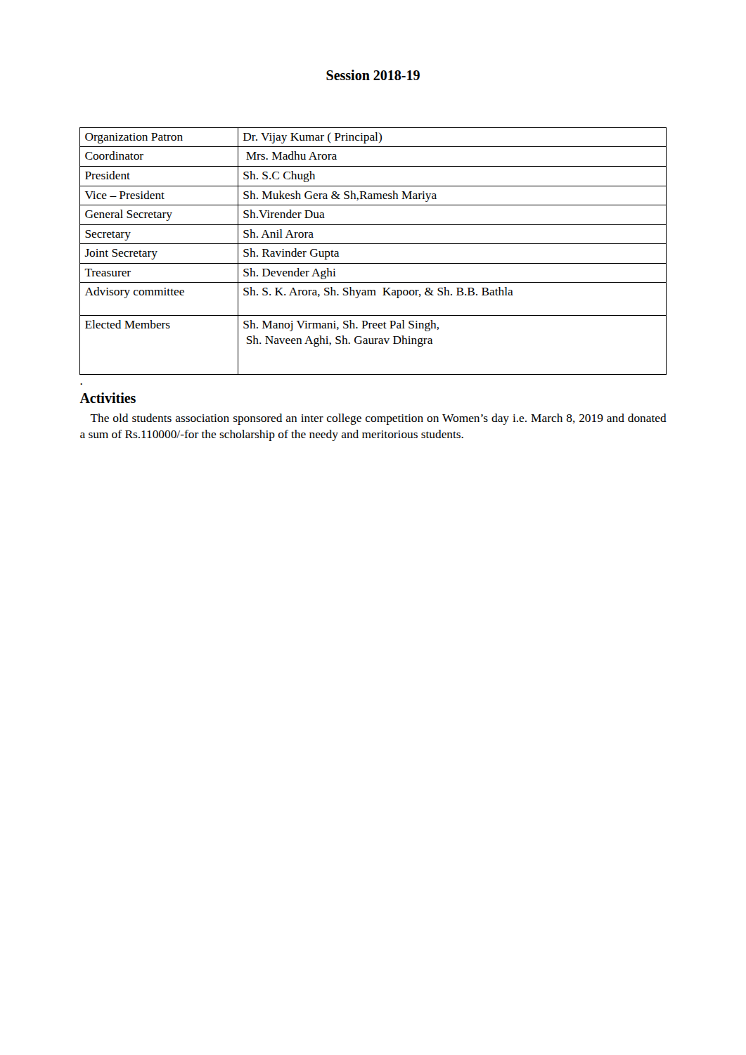Session 2018-19
| Organization Patron | Dr. Vijay Kumar ( Principal) |
| Coordinator | Mrs. Madhu Arora |
| President | Sh. S.C Chugh |
| Vice – President | Sh. Mukesh Gera & Sh,Ramesh Mariya |
| General Secretary | Sh.Virender Dua |
| Secretary | Sh. Anil Arora |
| Joint Secretary | Sh. Ravinder Gupta |
| Treasurer | Sh. Devender Aghi |
| Advisory committee | Sh. S. K. Arora, Sh. Shyam Kapoor, & Sh. B.B. Bathla |
| Elected Members | Sh. Manoj Virmani, Sh. Preet Pal Singh, Sh. Naveen Aghi, Sh. Gaurav Dhingra |
.
Activities
The old students association sponsored an inter college competition on Women’s day i.e. March 8, 2019 and donated a sum of Rs.110000/-for the scholarship of the needy and meritorious students.